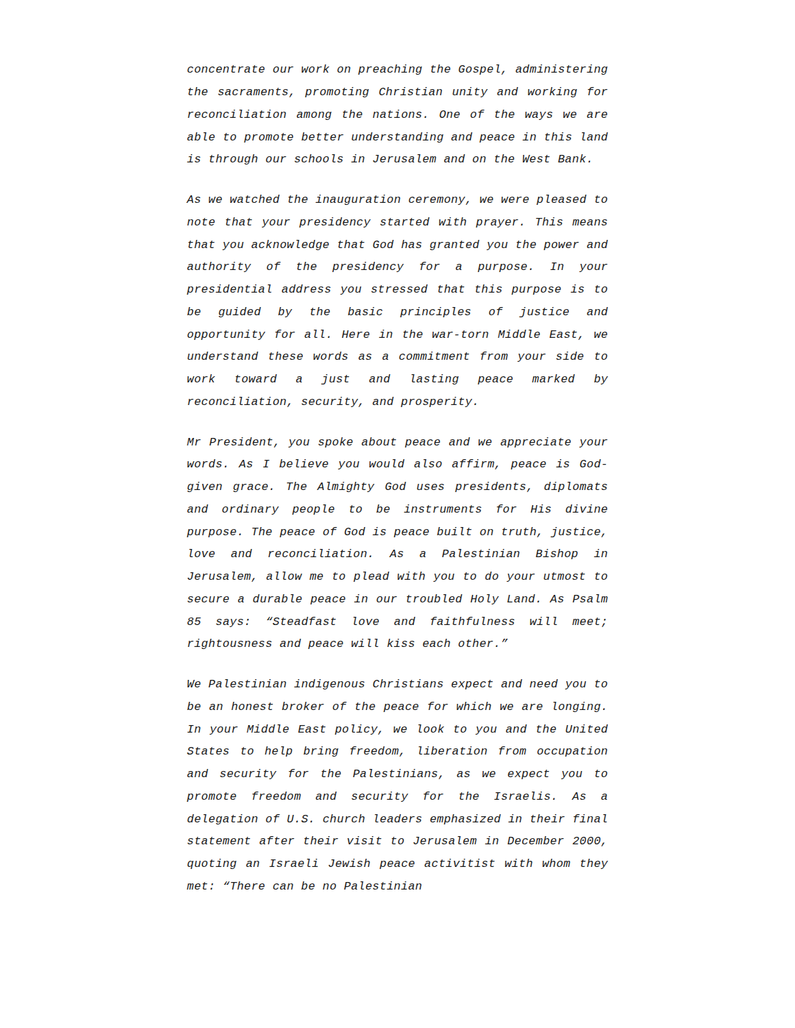concentrate our work on preaching the Gospel, administering the sacraments, promoting Christian unity and working for reconciliation among the nations. One of the ways we are able to promote better understanding and peace in this land is through our schools in Jerusalem and on the West Bank.
As we watched the inauguration ceremony, we were pleased to note that your presidency started with prayer. This means that you acknowledge that God has granted you the power and authority of the presidency for a purpose. In your presidential address you stressed that this purpose is to be guided by the basic principles of justice and opportunity for all. Here in the war-torn Middle East, we understand these words as a commitment from your side to work toward a just and lasting peace marked by reconciliation, security, and prosperity.
Mr President, you spoke about peace and we appreciate your words. As I believe you would also affirm, peace is God-given grace. The Almighty God uses presidents, diplomats and ordinary people to be instruments for His divine purpose. The peace of God is peace built on truth, justice, love and reconciliation. As a Palestinian Bishop in Jerusalem, allow me to plead with you to do your utmost to secure a durable peace in our troubled Holy Land. As Psalm 85 says: “Steadfast love and faithfulness will meet; rightousness and peace will kiss each other.”
We Palestinian indigenous Christians expect and need you to be an honest broker of the peace for which we are longing. In your Middle East policy, we look to you and the United States to help bring freedom, liberation from occupation and security for the Palestinians, as we expect you to promote freedom and security for the Israelis. As a delegation of U.S. church leaders emphasized in their final statement after their visit to Jerusalem in December 2000, quoting an Israeli Jewish peace activitist with whom they met: “There can be no Palestinian